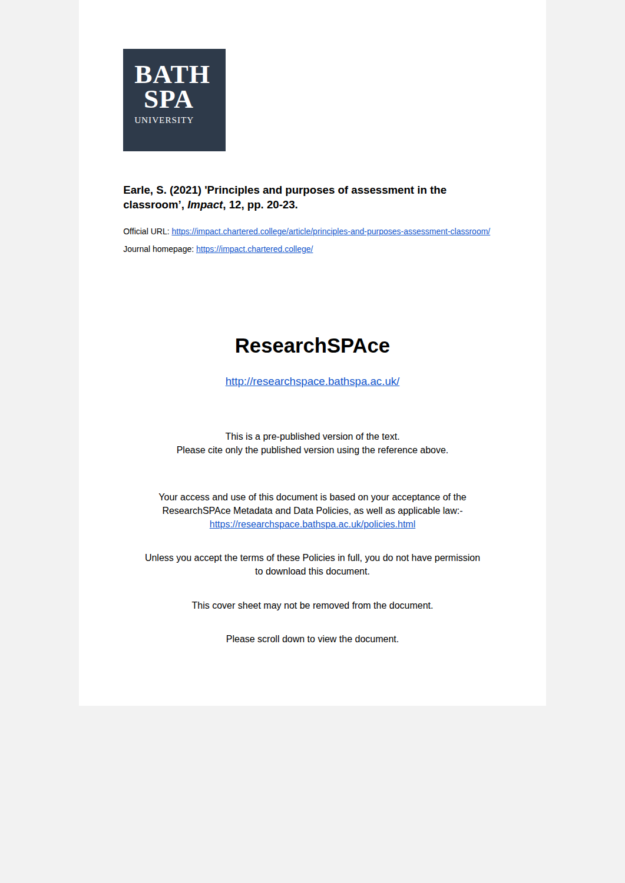Bath Spa University
Earle, S. (2021) 'Principles and purposes of assessment in the classroom’, Impact, 12, pp. 20-23.
Official URL: https://impact.chartered.college/article/principles-and-purposes-assessment-classroom/
Journal homepage: https://impact.chartered.college/
ResearchSPAce
http://researchspace.bathspa.ac.uk/
This is a pre-published version of the text.
Please cite only the published version using the reference above.
Your access and use of this document is based on your acceptance of the
ResearchSPAce Metadata and Data Policies, as well as applicable law:-
https://researchspace.bathspa.ac.uk/policies.html
Unless you accept the terms of these Policies in full, you do not have permission
to download this document.
This cover sheet may not be removed from the document.
Please scroll down to view the document.